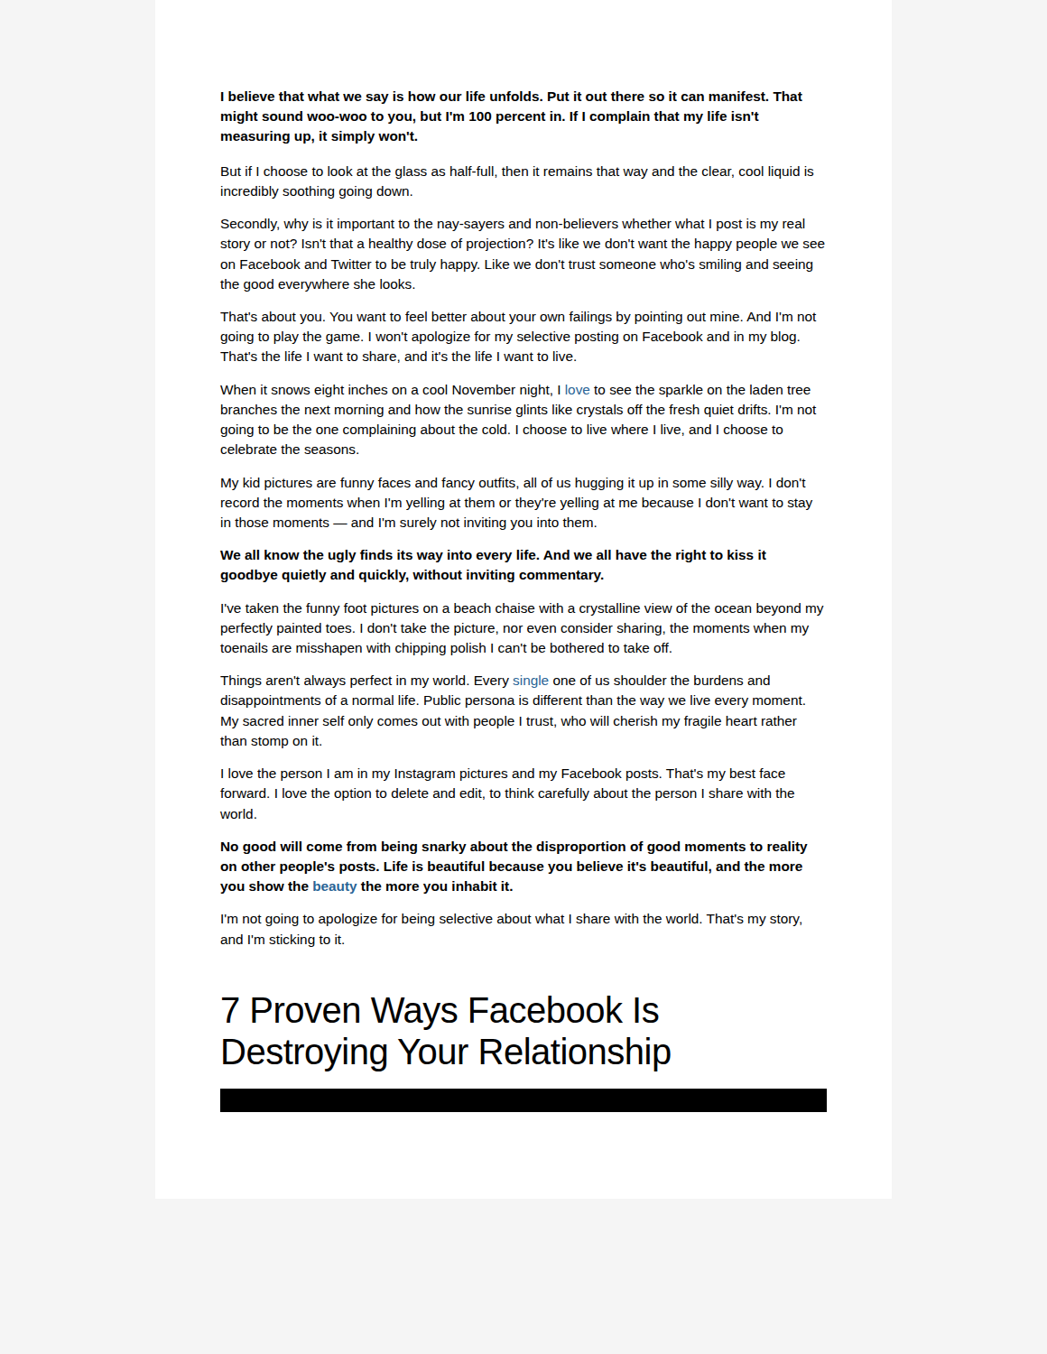I believe that what we say is how our life unfolds. Put it out there so it can manifest. That might sound woo-woo to you, but I'm 100 percent in. If I complain that my life isn't measuring up, it simply won't.
But if I choose to look at the glass as half-full, then it remains that way and the clear, cool liquid is incredibly soothing going down.
Secondly, why is it important to the nay-sayers and non-believers whether what I post is my real story or not? Isn't that a healthy dose of projection? It's like we don't want the happy people we see on Facebook and Twitter to be truly happy. Like we don't trust someone who's smiling and seeing the good everywhere she looks.
That's about you. You want to feel better about your own failings by pointing out mine. And I'm not going to play the game. I won't apologize for my selective posting on Facebook and in my blog. That's the life I want to share, and it's the life I want to live.
When it snows eight inches on a cool November night, I love to see the sparkle on the laden tree branches the next morning and how the sunrise glints like crystals off the fresh quiet drifts. I'm not going to be the one complaining about the cold. I choose to live where I live, and I choose to celebrate the seasons.
My kid pictures are funny faces and fancy outfits, all of us hugging it up in some silly way. I don't record the moments when I'm yelling at them or they're yelling at me because I don't want to stay in those moments — and I'm surely not inviting you into them.
We all know the ugly finds its way into every life. And we all have the right to kiss it goodbye quietly and quickly, without inviting commentary.
I've taken the funny foot pictures on a beach chaise with a crystalline view of the ocean beyond my perfectly painted toes. I don't take the picture, nor even consider sharing, the moments when my toenails are misshapen with chipping polish I can't be bothered to take off.
Things aren't always perfect in my world. Every single one of us shoulder the burdens and disappointments of a normal life. Public persona is different than the way we live every moment. My sacred inner self only comes out with people I trust, who will cherish my fragile heart rather than stomp on it.
I love the person I am in my Instagram pictures and my Facebook posts. That's my best face forward. I love the option to delete and edit, to think carefully about the person I share with the world.
No good will come from being snarky about the disproportion of good moments to reality on other people's posts. Life is beautiful because you believe it's beautiful, and the more you show the beauty the more you inhabit it.
I'm not going to apologize for being selective about what I share with the world. That's my story, and I'm sticking to it.
7 Proven Ways Facebook Is Destroying Your Relationship